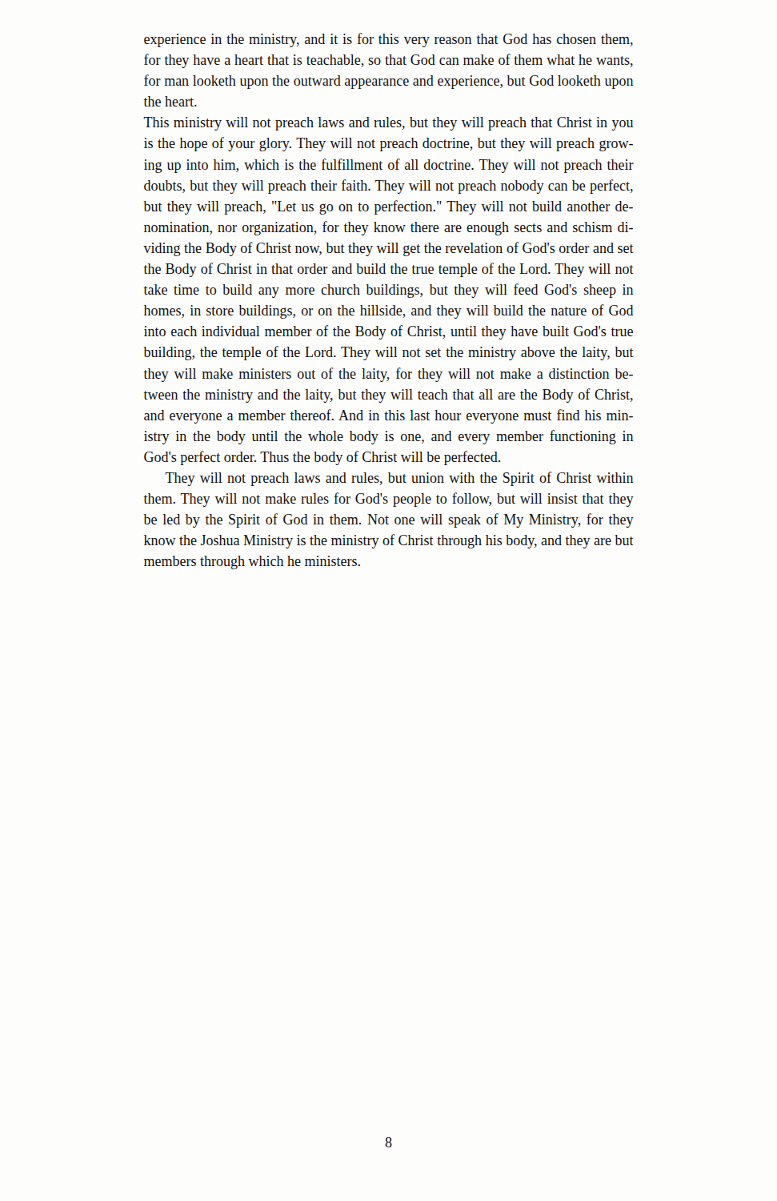experience in the ministry, and it is for this very reason that God has chosen them, for they have a heart that is teachable, so that God can make of them what he wants, for man looketh upon the outward appearance and experience, but God looketh upon the heart.
This ministry will not preach laws and rules, but they will preach that Christ in you is the hope of your glory. They will not preach doctrine, but they will preach growing up into him, which is the fulfillment of all doctrine. They will not preach their doubts, but they will preach their faith. They will not preach nobody can be perfect, but they will preach, "Let us go on to perfection." They will not build another denomination, nor organization, for they know there are enough sects and schism dividing the Body of Christ now, but they will get the revelation of God's order and set the Body of Christ in that order and build the true temple of the Lord. They will not take time to build any more church buildings, but they will feed God's sheep in homes, in store buildings, or on the hillside, and they will build the nature of God into each individual member of the Body of Christ, until they have built God's true building, the temple of the Lord. They will not set the ministry above the laity, but they will make ministers out of the laity, for they will not make a distinction between the ministry and the laity, but they will teach that all are the Body of Christ, and everyone a member thereof. And in this last hour everyone must find his ministry in the body until the whole body is one, and every member functioning in God's perfect order. Thus the body of Christ will be perfected.
They will not preach laws and rules, but union with the Spirit of Christ within them. They will not make rules for God's people to follow, but will insist that they be led by the Spirit of God in them. Not one will speak of My Ministry, for they know the Joshua Ministry is the ministry of Christ through his body, and they are but members through which he ministers.
8